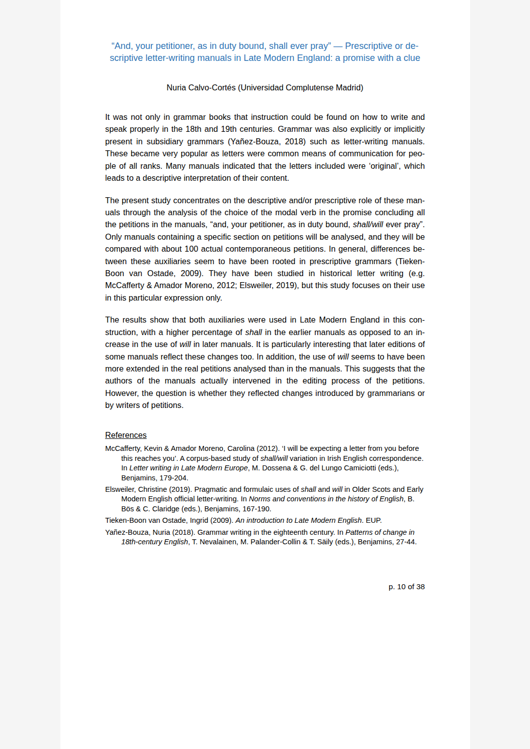“And, your petitioner, as in duty bound, shall ever pray” — Prescriptive or descriptive letter-writing manuals in Late Modern England: a promise with a clue
Nuria Calvo-Cortés (Universidad Complutense Madrid)
It was not only in grammar books that instruction could be found on how to write and speak properly in the 18th and 19th centuries. Grammar was also explicitly or implicitly present in subsidiary grammars (Yañez-Bouza, 2018) such as letter-writing manuals. These became very popular as letters were common means of communication for people of all ranks. Many manuals indicated that the letters included were ‘original’, which leads to a descriptive interpretation of their content.
The present study concentrates on the descriptive and/or prescriptive role of these manuals through the analysis of the choice of the modal verb in the promise concluding all the petitions in the manuals, “and, your petitioner, as in duty bound, shall/will ever pray”. Only manuals containing a specific section on petitions will be analysed, and they will be compared with about 100 actual contemporaneous petitions. In general, differences between these auxiliaries seem to have been rooted in prescriptive grammars (Tieken-Boon van Ostade, 2009). They have been studied in historical letter writing (e.g. McCafferty & Amador Moreno, 2012; Elsweiler, 2019), but this study focuses on their use in this particular expression only.
The results show that both auxiliaries were used in Late Modern England in this construction, with a higher percentage of shall in the earlier manuals as opposed to an increase in the use of will in later manuals. It is particularly interesting that later editions of some manuals reflect these changes too. In addition, the use of will seems to have been more extended in the real petitions analysed than in the manuals. This suggests that the authors of the manuals actually intervened in the editing process of the petitions. However, the question is whether they reflected changes introduced by grammarians or by writers of petitions.
References
McCafferty, Kevin & Amador Moreno, Carolina (2012). ‘I will be expecting a letter from you before this reaches you’. A corpus-based study of shall/will variation in Irish English correspondence. In Letter writing in Late Modern Europe, M. Dossena & G. del Lungo Camiciotti (eds.), Benjamins, 179-204.
Elsweiler, Christine (2019). Pragmatic and formulaic uses of shall and will in Older Scots and Early Modern English official letter-writing. In Norms and conventions in the history of English, B. Bös & C. Claridge (eds.), Benjamins, 167-190.
Tieken-Boon van Ostade, Ingrid (2009). An introduction to Late Modern English. EUP.
Yañez-Bouza, Nuria (2018). Grammar writing in the eighteenth century. In Patterns of change in 18th-century English, T. Nevalainen, M. Palander-Collin & T. Säily (eds.), Benjamins, 27-44.
p. 10 of 38